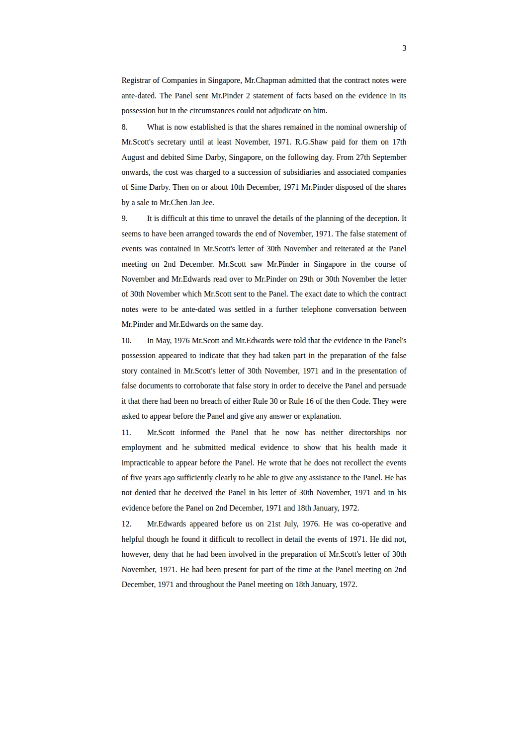3
Registrar of Companies in Singapore, Mr.Chapman admitted that the contract notes were ante-dated. The Panel sent Mr.Pinder 2 statement of facts based on the evidence in its possession but in the circumstances could not adjudicate on him.
8. What is now established is that the shares remained in the nominal ownership of Mr.Scott's secretary until at least November, 1971. R.G.Shaw paid for them on 17th August and debited Sime Darby, Singapore, on the following day. From 27th September onwards, the cost was charged to a succession of subsidiaries and associated companies of Sime Darby. Then on or about 10th December, 1971 Mr.Pinder disposed of the shares by a sale to Mr.Chen Jan Jee.
9. It is difficult at this time to unravel the details of the planning of the deception. It seems to have been arranged towards the end of November, 1971. The false statement of events was contained in Mr.Scott's letter of 30th November and reiterated at the Panel meeting on 2nd December. Mr.Scott saw Mr.Pinder in Singapore in the course of November and Mr.Edwards read over to Mr.Pinder on 29th or 30th November the letter of 30th November which Mr.Scott sent to the Panel. The exact date to which the contract notes were to be ante-dated was settled in a further telephone conversation between Mr.Pinder and Mr.Edwards on the same day.
10. In May, 1976 Mr.Scott and Mr.Edwards were told that the evidence in the Panel's possession appeared to indicate that they had taken part in the preparation of the false story contained in Mr.Scott's letter of 30th November, 1971 and in the presentation of false documents to corroborate that false story in order to deceive the Panel and persuade it that there had been no breach of either Rule 30 or Rule 16 of the then Code. They were asked to appear before the Panel and give any answer or explanation.
11. Mr.Scott informed the Panel that he now has neither directorships nor employment and he submitted medical evidence to show that his health made it impracticable to appear before the Panel. He wrote that he does not recollect the events of five years ago sufficiently clearly to be able to give any assistance to the Panel. He has not denied that he deceived the Panel in his letter of 30th November, 1971 and in his evidence before the Panel on 2nd December, 1971 and 18th January, 1972.
12. Mr.Edwards appeared before us on 21st July, 1976. He was co-operative and helpful though he found it difficult to recollect in detail the events of 1971. He did not, however, deny that he had been involved in the preparation of Mr.Scott's letter of 30th November, 1971. He had been present for part of the time at the Panel meeting on 2nd December, 1971 and throughout the Panel meeting on 18th January, 1972.